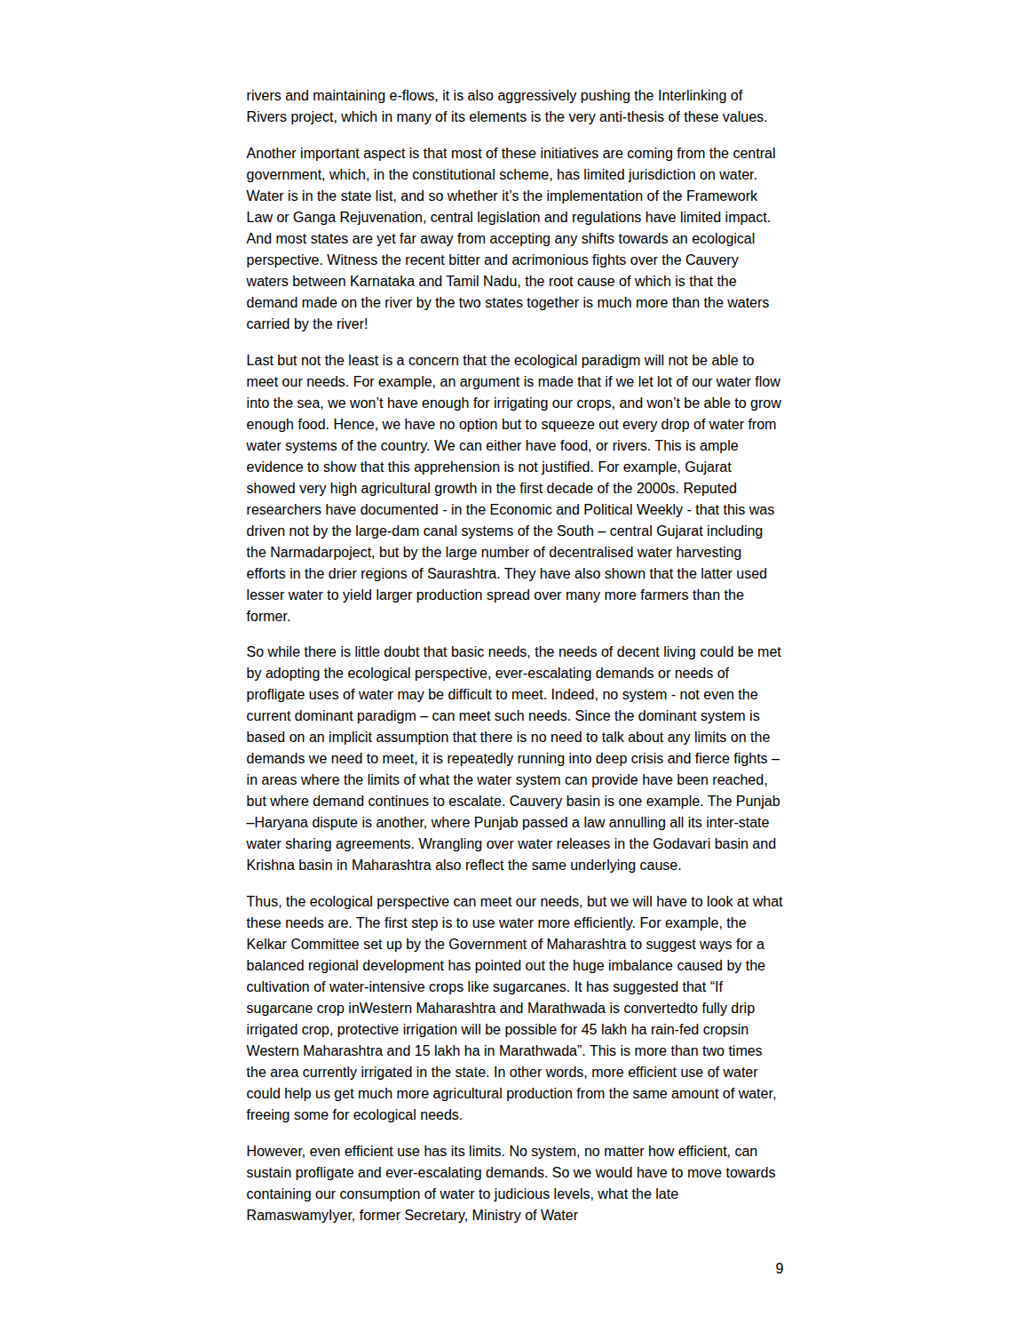rivers and maintaining e-flows, it is also aggressively pushing the Interlinking of Rivers project, which in many of its elements is the very anti-thesis of these values.
Another important aspect is that most of these initiatives are coming from the central government, which, in the constitutional scheme, has limited jurisdiction on water. Water is in the state list, and so whether it’s the implementation of the Framework Law or Ganga Rejuvenation, central legislation and regulations have limited impact. And most states are yet far away from accepting any shifts towards an ecological perspective. Witness the recent bitter and acrimonious fights over the Cauvery waters between Karnataka and Tamil Nadu, the root cause of which is that the demand made on the river by the two states together is much more than the waters carried by the river!
Last but not the least is a concern that the ecological paradigm will not be able to meet our needs. For example, an argument is made that if we let lot of our water flow into the sea, we won’t have enough for irrigating our crops, and won’t be able to grow enough food. Hence, we have no option but to squeeze out every drop of water from water systems of the country. We can either have food, or rivers. This is ample evidence to show that this apprehension is not justified. For example, Gujarat showed very high agricultural growth in the first decade of the 2000s. Reputed researchers have documented - in the Economic and Political Weekly - that this was driven not by the large-dam canal systems of the South – central Gujarat including the Narmadarpoject, but by the large number of decentralised water harvesting efforts in the drier regions of Saurashtra. They have also shown that the latter used lesser water to yield larger production spread over many more farmers than the former.
So while there is little doubt that basic needs, the needs of decent living could be met by adopting the ecological perspective, ever-escalating demands or needs of profligate uses of water may be difficult to meet. Indeed, no system - not even the current dominant paradigm – can meet such needs. Since the dominant system is based on an implicit assumption that there is no need to talk about any limits on the demands we need to meet, it is repeatedly running into deep crisis and fierce fights – in areas where the limits of what the water system can provide have been reached, but where demand continues to escalate. Cauvery basin is one example. The Punjab –Haryana dispute is another, where Punjab passed a law annulling all its inter-state water sharing agreements. Wrangling over water releases in the Godavari basin and Krishna basin in Maharashtra also reflect the same underlying cause.
Thus, the ecological perspective can meet our needs, but we will have to look at what these needs are. The first step is to use water more efficiently. For example, the Kelkar Committee set up by the Government of Maharashtra to suggest ways for a balanced regional development has pointed out the huge imbalance caused by the cultivation of water-intensive crops like sugarcanes. It has suggested that “If sugarcane crop inWestern Maharashtra and Marathwada is convertedto fully drip irrigated crop, protective irrigation will be possible for 45 lakh ha rain-fed cropsin Western Maharashtra and 15 lakh ha in Marathwada”. This is more than two times the area currently irrigated in the state. In other words, more efficient use of water could help us get much more agricultural production from the same amount of water, freeing some for ecological needs.
However, even efficient use has its limits. No system, no matter how efficient, can sustain profligate and ever-escalating demands. So we would have to move towards containing our consumption of water to judicious levels, what the late RamaswamyIyer, former Secretary, Ministry of Water
9